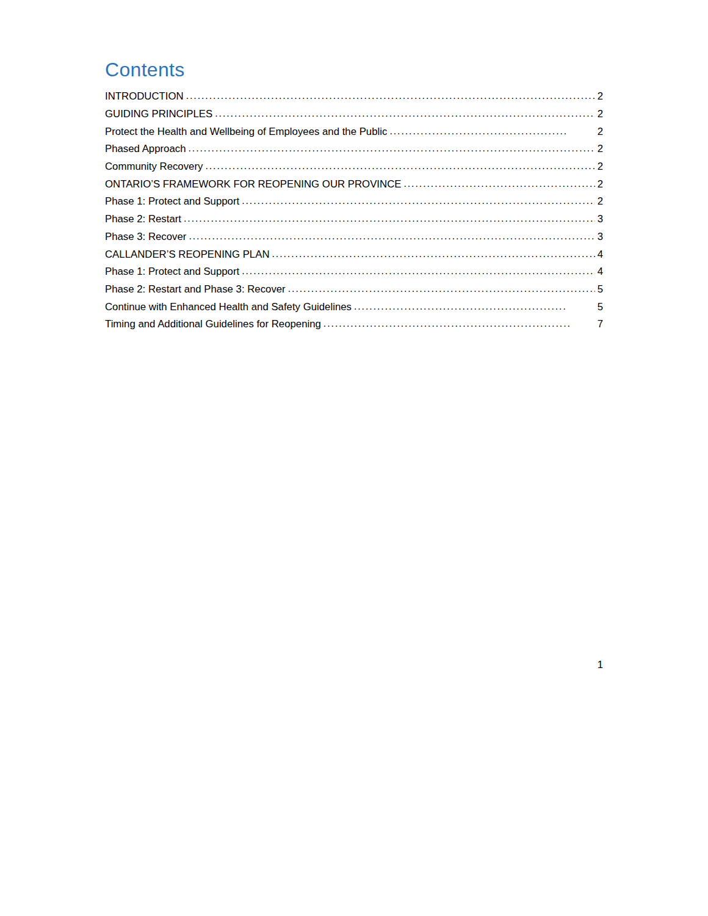Contents
INTRODUCTION .................................................................................................................. 2
GUIDING PRINCIPLES ......................................................................................................... 2
Protect the Health and Wellbeing of Employees and the Public .............................................. 2
Phased Approach ..................................................................................................................... 2
Community Recovery ............................................................................................................. 2
ONTARIO’S FRAMEWORK FOR REOPENING OUR PROVINCE ....................................................... 2
Phase 1: Protect and Support ..................................................................................................... 2
Phase 2: Restart ......................................................................................................................... 3
Phase 3: Recover ....................................................................................................................... 3
CALLANDER’S REOPENING PLAN ................................................................................................ 4
Phase 1: Protect and Support ..................................................................................................... 4
Phase 2: Restart and Phase 3: Recover ..................................................................................... 5
Continue with Enhanced Health and Safety Guidelines ....................................................... 5
Timing and Additional Guidelines for Reopening ................................................................ 7
1